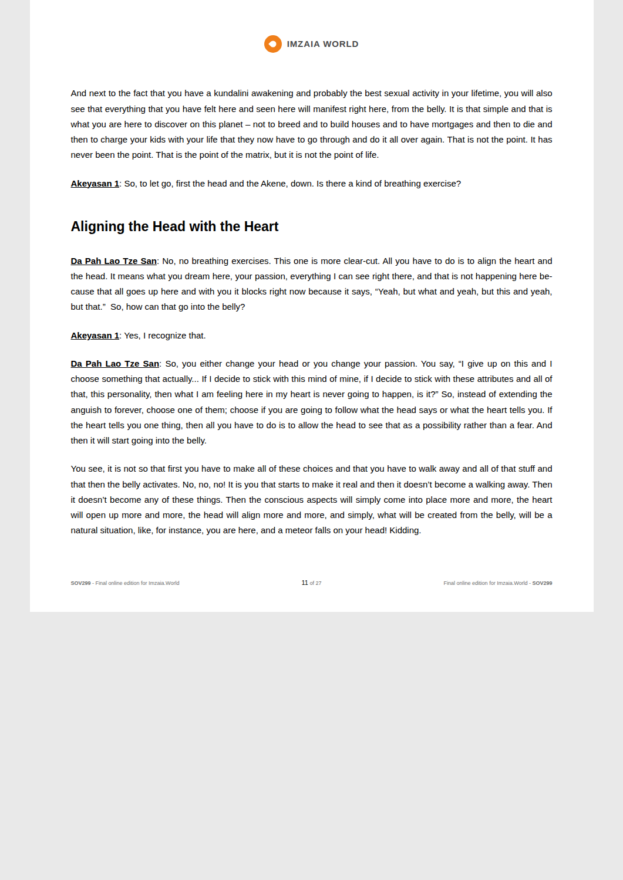IMZAIA WORLD
And next to the fact that you have a kundalini awakening and probably the best sexual activity in your lifetime, you will also see that everything that you have felt here and seen here will manifest right here, from the belly. It is that simple and that is what you are here to discover on this planet – not to breed and to build houses and to have mortgages and then to die and then to charge your kids with your life that they now have to go through and do it all over again. That is not the point. It has never been the point. That is the point of the matrix, but it is not the point of life.
Akeyasan 1: So, to let go, first the head and the Akene, down. Is there a kind of breathing exercise?
Aligning the Head with the Heart
Da Pah Lao Tze San: No, no breathing exercises. This one is more clear-cut. All you have to do is to align the heart and the head. It means what you dream here, your passion, everything I can see right there, and that is not happening here because that all goes up here and with you it blocks right now because it says, “Yeah, but what and yeah, but this and yeah, but that.” So, how can that go into the belly?
Akeyasan 1: Yes, I recognize that.
Da Pah Lao Tze San: So, you either change your head or you change your passion. You say, “I give up on this and I choose something that actually... If I decide to stick with this mind of mine, if I decide to stick with these attributes and all of that, this personality, then what I am feeling here in my heart is never going to happen, is it?” So, instead of extending the anguish to forever, choose one of them; choose if you are going to follow what the head says or what the heart tells you. If the heart tells you one thing, then all you have to do is to allow the head to see that as a possibility rather than a fear. And then it will start going into the belly.
You see, it is not so that first you have to make all of these choices and that you have to walk away and all of that stuff and that then the belly activates. No, no, no! It is you that starts to make it real and then it doesn’t become a walking away. Then it doesn’t become any of these things. Then the conscious aspects will simply come into place more and more, the heart will open up more and more, the head will align more and more, and simply, what will be created from the belly, will be a natural situation, like, for instance, you are here, and a meteor falls on your head! Kidding.
SOV299 - Final online edition for Imzaia.World
11 of 27
Final online edition for Imzaia.World - SOV299